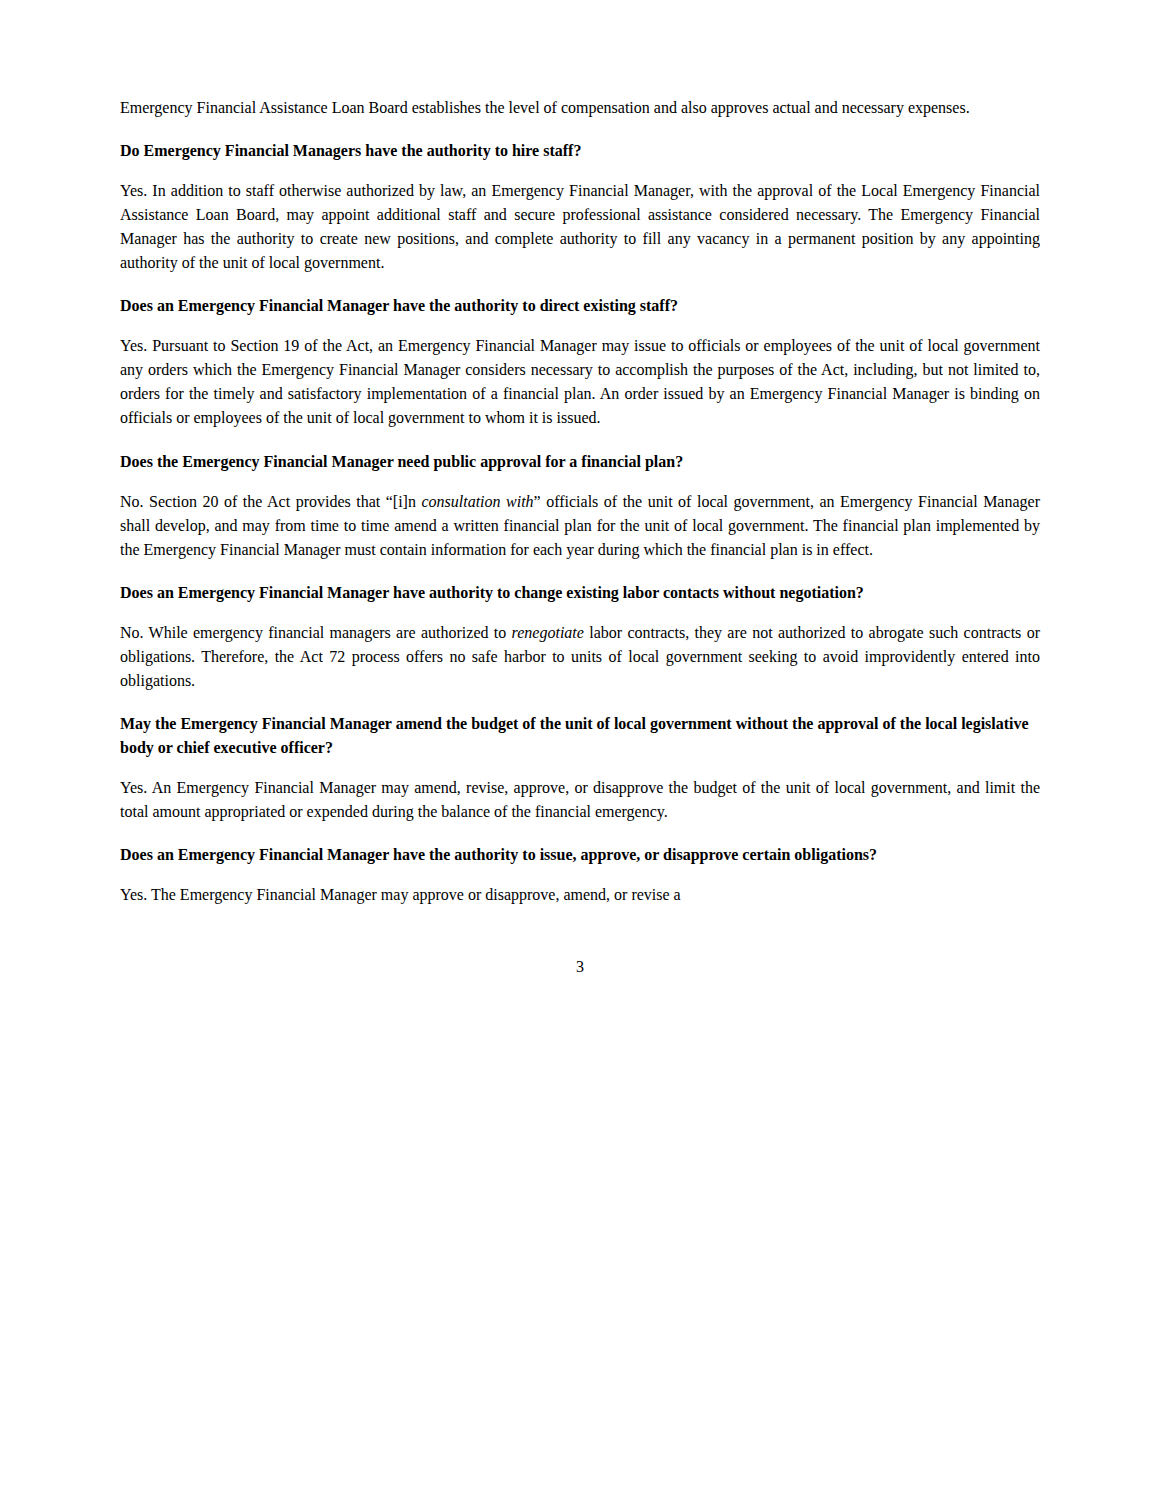Emergency Financial Assistance Loan Board establishes the level of compensation and also approves actual and necessary expenses.
Do Emergency Financial Managers have the authority to hire staff?
Yes. In addition to staff otherwise authorized by law, an Emergency Financial Manager, with the approval of the Local Emergency Financial Assistance Loan Board, may appoint additional staff and secure professional assistance considered necessary. The Emergency Financial Manager has the authority to create new positions, and complete authority to fill any vacancy in a permanent position by any appointing authority of the unit of local government.
Does an Emergency Financial Manager have the authority to direct existing staff?
Yes. Pursuant to Section 19 of the Act, an Emergency Financial Manager may issue to officials or employees of the unit of local government any orders which the Emergency Financial Manager considers necessary to accomplish the purposes of the Act, including, but not limited to, orders for the timely and satisfactory implementation of a financial plan. An order issued by an Emergency Financial Manager is binding on officials or employees of the unit of local government to whom it is issued.
Does the Emergency Financial Manager need public approval for a financial plan?
No. Section 20 of the Act provides that “[i]n consultation with” officials of the unit of local government, an Emergency Financial Manager shall develop, and may from time to time amend a written financial plan for the unit of local government. The financial plan implemented by the Emergency Financial Manager must contain information for each year during which the financial plan is in effect.
Does an Emergency Financial Manager have authority to change existing labor contacts without negotiation?
No. While emergency financial managers are authorized to renegotiate labor contracts, they are not authorized to abrogate such contracts or obligations. Therefore, the Act 72 process offers no safe harbor to units of local government seeking to avoid improvidently entered into obligations.
May the Emergency Financial Manager amend the budget of the unit of local government without the approval of the local legislative body or chief executive officer?
Yes. An Emergency Financial Manager may amend, revise, approve, or disapprove the budget of the unit of local government, and limit the total amount appropriated or expended during the balance of the financial emergency.
Does an Emergency Financial Manager have the authority to issue, approve, or disapprove certain obligations?
Yes. The Emergency Financial Manager may approve or disapprove, amend, or revise a
3